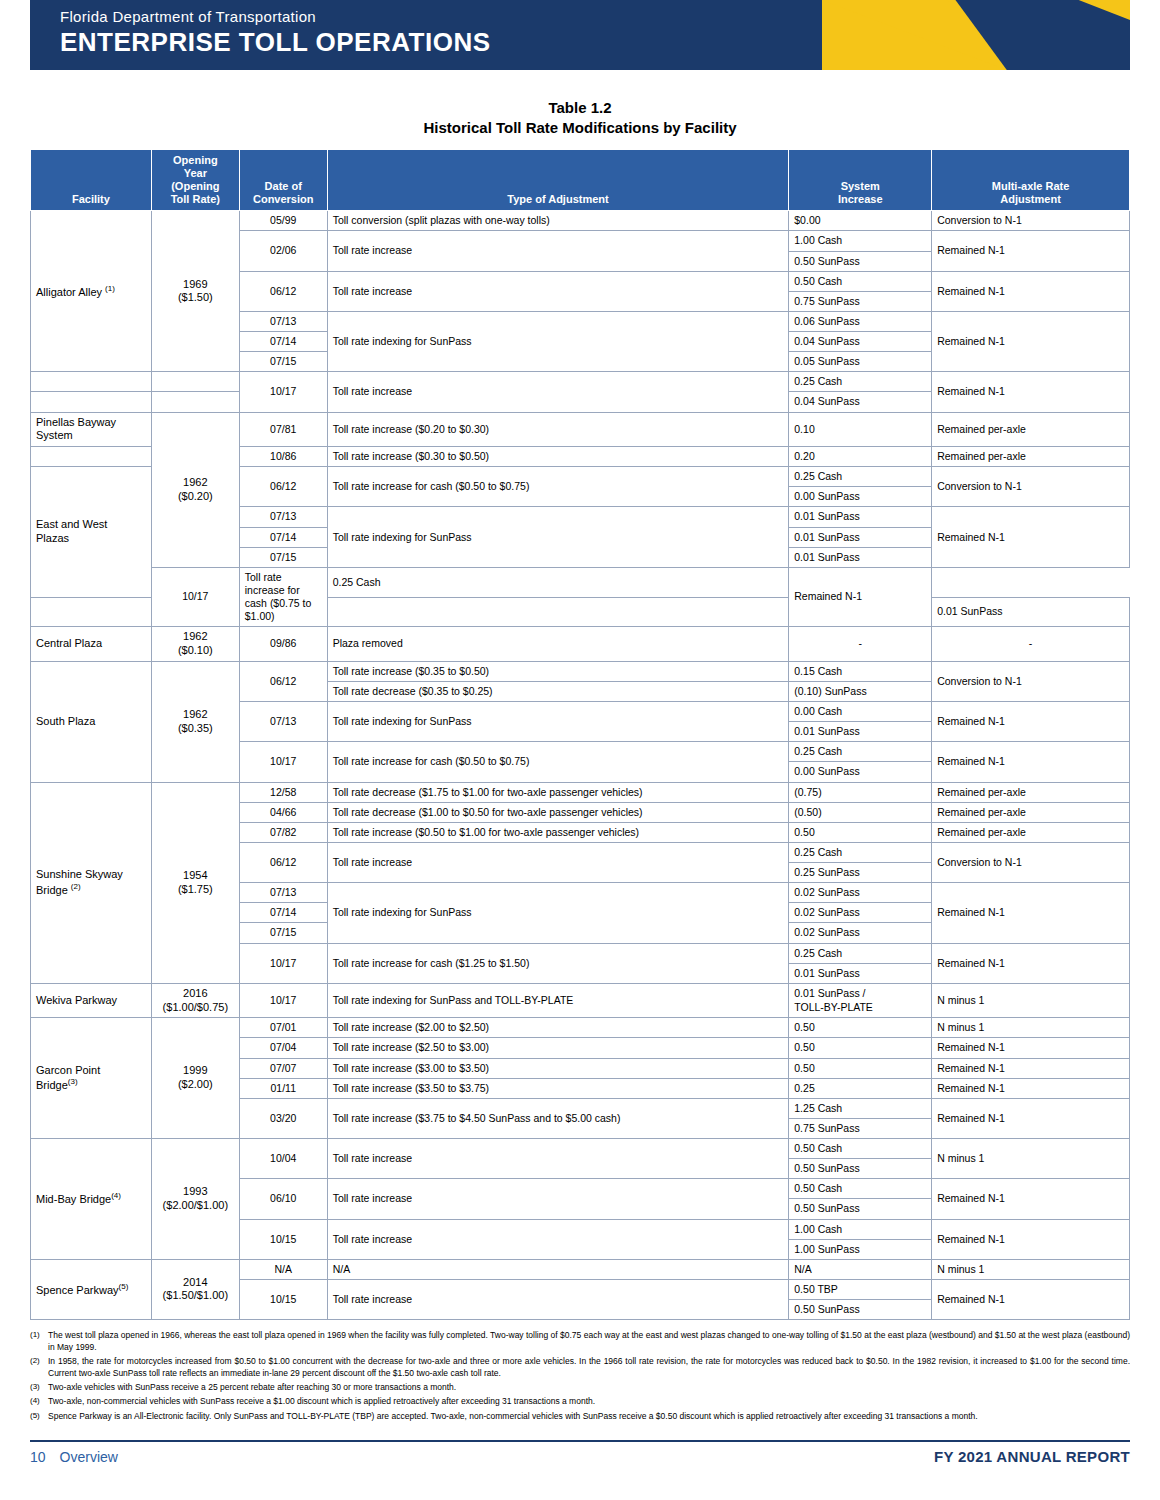Florida Department of Transportation
ENTERPRISE TOLL OPERATIONS
Table 1.2
Historical Toll Rate Modifications by Facility
| Facility | Opening Year (Opening Toll Rate) | Date of Conversion | Type of Adjustment | System Increase | Multi-axle Rate Adjustment |
| --- | --- | --- | --- | --- | --- |
| Alligator Alley (1) | 1969 ($1.50) | 05/99 | Toll conversion (split plazas with one-way tolls) | $0.00 | Conversion to N-1 |
| 02/06 | Toll rate increase | 1.00 Cash | Remained N-1 |
| 0.50 SunPass |
| 06/12 | Toll rate increase | 0.50 Cash | Remained N-1 |
| 0.75 SunPass |
| 07/13 | Toll rate indexing for SunPass | 0.06 SunPass | Remained N-1 |
| 07/14 | 0.04 SunPass |
| 07/15 | 0.05 SunPass |
| | | 10/17 | Toll rate increase | 0.25 Cash | Remained N-1 |
| | | 0.04 SunPass |
| Pinellas Bayway System | 1962 ($0.20) | 07/81 | Toll rate increase ($0.20 to $0.30) | 0.10 | Remained per-axle |
| | 10/86 | Toll rate increase ($0.30 to $0.50) | 0.20 | Remained per-axle |
| East and West Plazas | 06/12 | Toll rate increase for cash ($0.50 to $0.75) | 0.25 Cash | Conversion to N-1 |
| 0.00 SunPass |
| 07/13 | Toll rate indexing for SunPass | 0.01 SunPass | Remained N-1 |
| 07/14 | 0.01 SunPass |
| 07/15 | 0.01 SunPass |
| 10/17 | Toll rate increase for cash ($0.75 to $1.00) | 0.25 Cash | Remained N-1 |
| | | 0.01 SunPass |
| Central Plaza | 1962 ($0.10) | 09/86 | Plaza removed | - | - |
| South Plaza | 1962 ($0.35) | 06/12 | Toll rate increase ($0.35 to $0.50) | 0.15 Cash | Conversion to N-1 |
| Toll rate decrease ($0.35 to $0.25) | (0.10) SunPass |
| 07/13 | Toll rate indexing for SunPass | 0.00 Cash | Remained N-1 |
| 0.01 SunPass |
| 10/17 | Toll rate increase for cash ($0.50 to $0.75) | 0.25 Cash | Remained N-1 |
| 0.00 SunPass |
| Sunshine Skyway Bridge (2) | 1954 ($1.75) | 12/58 | Toll rate decrease ($1.75 to $1.00 for two-axle passenger vehicles) | (0.75) | Remained per-axle |
| 04/66 | Toll rate decrease ($1.00 to $0.50 for two-axle passenger vehicles) | (0.50) | Remained per-axle |
| 07/82 | Toll rate increase ($0.50 to $1.00 for two-axle passenger vehicles) | 0.50 | Remained per-axle |
| 06/12 | Toll rate increase | 0.25 Cash | Conversion to N-1 |
| 0.25 SunPass |
| 07/13 | Toll rate indexing for SunPass | 0.02 SunPass | Remained N-1 |
| 07/14 | 0.02 SunPass |
| 07/15 | 0.02 SunPass |
| 10/17 | Toll rate increase for cash ($1.25 to $1.50) | 0.25 Cash | Remained N-1 |
| 0.01 SunPass |
| Wekiva Parkway | 2016 ($1.00/$0.75) | 10/17 | Toll rate indexing for SunPass and TOLL-BY-PLATE | 0.01 SunPass / TOLL-BY-PLATE | N minus 1 |
| Garcon Point Bridge (3) | 1999 ($2.00) | 07/01 | Toll rate increase ($2.00 to $2.50) | 0.50 | N minus 1 |
| 07/04 | Toll rate increase ($2.50 to $3.00) | 0.50 | Remained N-1 |
| 07/07 | Toll rate increase ($3.00 to $3.50) | 0.50 | Remained N-1 |
| 01/11 | Toll rate increase ($3.50 to $3.75) | 0.25 | Remained N-1 |
| 03/20 | Toll rate increase ($3.75 to $4.50 SunPass and to $5.00 cash) | 1.25 Cash | Remained N-1 |
| 0.75 SunPass |
| Mid-Bay Bridge (4) | 1993 ($2.00/$1.00) | 10/04 | Toll rate increase | 0.50 Cash | N minus 1 |
| 0.50 SunPass |
| 06/10 | Toll rate increase | 0.50 Cash | Remained N-1 |
| 0.50 SunPass |
| 10/15 | Toll rate increase | 1.00 Cash | Remained N-1 |
| 1.00 SunPass |
| Spence Parkway (5) | 2014 ($1.50/$1.00) | N/A | N/A | N/A | N minus 1 |
| 10/15 | Toll rate increase | 0.50 TBP | Remained N-1 |
| 0.50 SunPass |
(1) The west toll plaza opened in 1966, whereas the east toll plaza opened in 1969 when the facility was fully completed. Two-way tolling of $0.75 each way at the east and west plazas changed to one-way tolling of $1.50 at the east plaza (westbound) and $1.50 at the west plaza (eastbound) in May 1999.
(2) In 1958, the rate for motorcycles increased from $0.50 to $1.00 concurrent with the decrease for two-axle and three or more axle vehicles. In the 1966 toll rate revision, the rate for motorcycles was reduced back to $0.50. In the 1982 revision, it increased to $1.00 for the second time. Current two-axle SunPass toll rate reflects an immediate in-lane 29 percent discount off the $1.50 two-axle cash toll rate.
(3) Two-axle vehicles with SunPass receive a 25 percent rebate after reaching 30 or more transactions a month.
(4) Two-axle, non-commercial vehicles with SunPass receive a $1.00 discount which is applied retroactively after exceeding 31 transactions a month.
(5) Spence Parkway is an All-Electronic facility. Only SunPass and TOLL-BY-PLATE (TBP) are accepted. Two-axle, non-commercial vehicles with SunPass receive a $0.50 discount which is applied retroactively after exceeding 31 transactions a month.
10 Overview
FY 2021 ANNUAL REPORT